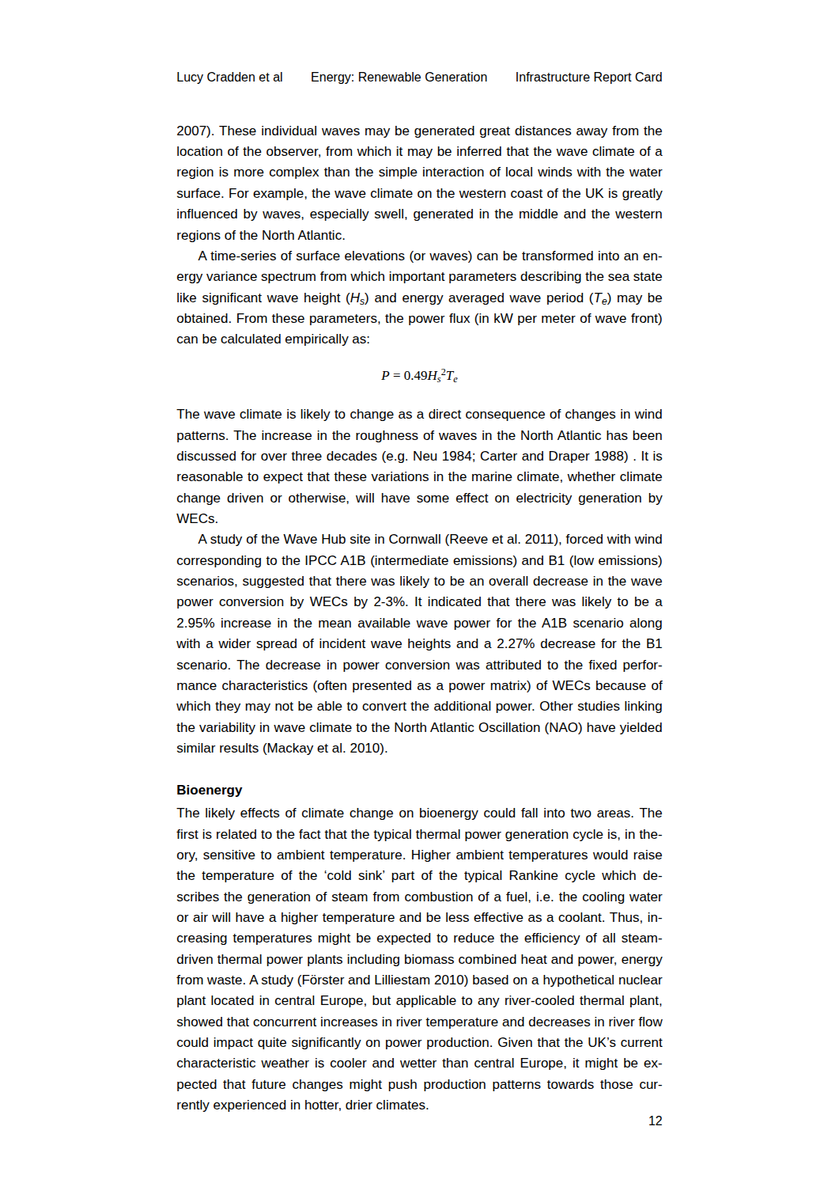Lucy Cradden et al Energy: Renewable Generation Infrastructure Report Card
2007). These individual waves may be generated great distances away from the location of the observer, from which it may be inferred that the wave climate of a region is more complex than the simple interaction of local winds with the water surface. For example, the wave climate on the western coast of the UK is greatly influenced by waves, especially swell, generated in the middle and the western regions of the North Atlantic.
A time-series of surface elevations (or waves) can be transformed into an energy variance spectrum from which important parameters describing the sea state like significant wave height (Hs) and energy averaged wave period (Te) may be obtained. From these parameters, the power flux (in kW per meter of wave front) can be calculated empirically as:
P = 0.49Hs2Te
The wave climate is likely to change as a direct consequence of changes in wind patterns. The increase in the roughness of waves in the North Atlantic has been discussed for over three decades (e.g. Neu 1984; Carter and Draper 1988) . It is reasonable to expect that these variations in the marine climate, whether climate change driven or otherwise, will have some effect on electricity generation by WECs.
A study of the Wave Hub site in Cornwall (Reeve et al. 2011), forced with wind corresponding to the IPCC A1B (intermediate emissions) and B1 (low emissions) scenarios, suggested that there was likely to be an overall decrease in the wave power conversion by WECs by 2-3%. It indicated that there was likely to be a 2.95% increase in the mean available wave power for the A1B scenario along with a wider spread of incident wave heights and a 2.27% decrease for the B1 scenario. The decrease in power conversion was attributed to the fixed performance characteristics (often presented as a power matrix) of WECs because of which they may not be able to convert the additional power. Other studies linking the variability in wave climate to the North Atlantic Oscillation (NAO) have yielded similar results (Mackay et al. 2010).
Bioenergy
The likely effects of climate change on bioenergy could fall into two areas. The first is related to the fact that the typical thermal power generation cycle is, in theory, sensitive to ambient temperature. Higher ambient temperatures would raise the temperature of the ‘cold sink’ part of the typical Rankine cycle which describes the generation of steam from combustion of a fuel, i.e. the cooling water or air will have a higher temperature and be less effective as a coolant. Thus, increasing temperatures might be expected to reduce the efficiency of all steam-driven thermal power plants including biomass combined heat and power, energy from waste. A study (Förster and Lilliestam 2010) based on a hypothetical nuclear plant located in central Europe, but applicable to any river-cooled thermal plant, showed that concurrent increases in river temperature and decreases in river flow could impact quite significantly on power production. Given that the UK’s current characteristic weather is cooler and wetter than central Europe, it might be expected that future changes might push production patterns towards those currently experienced in hotter, drier climates.
12